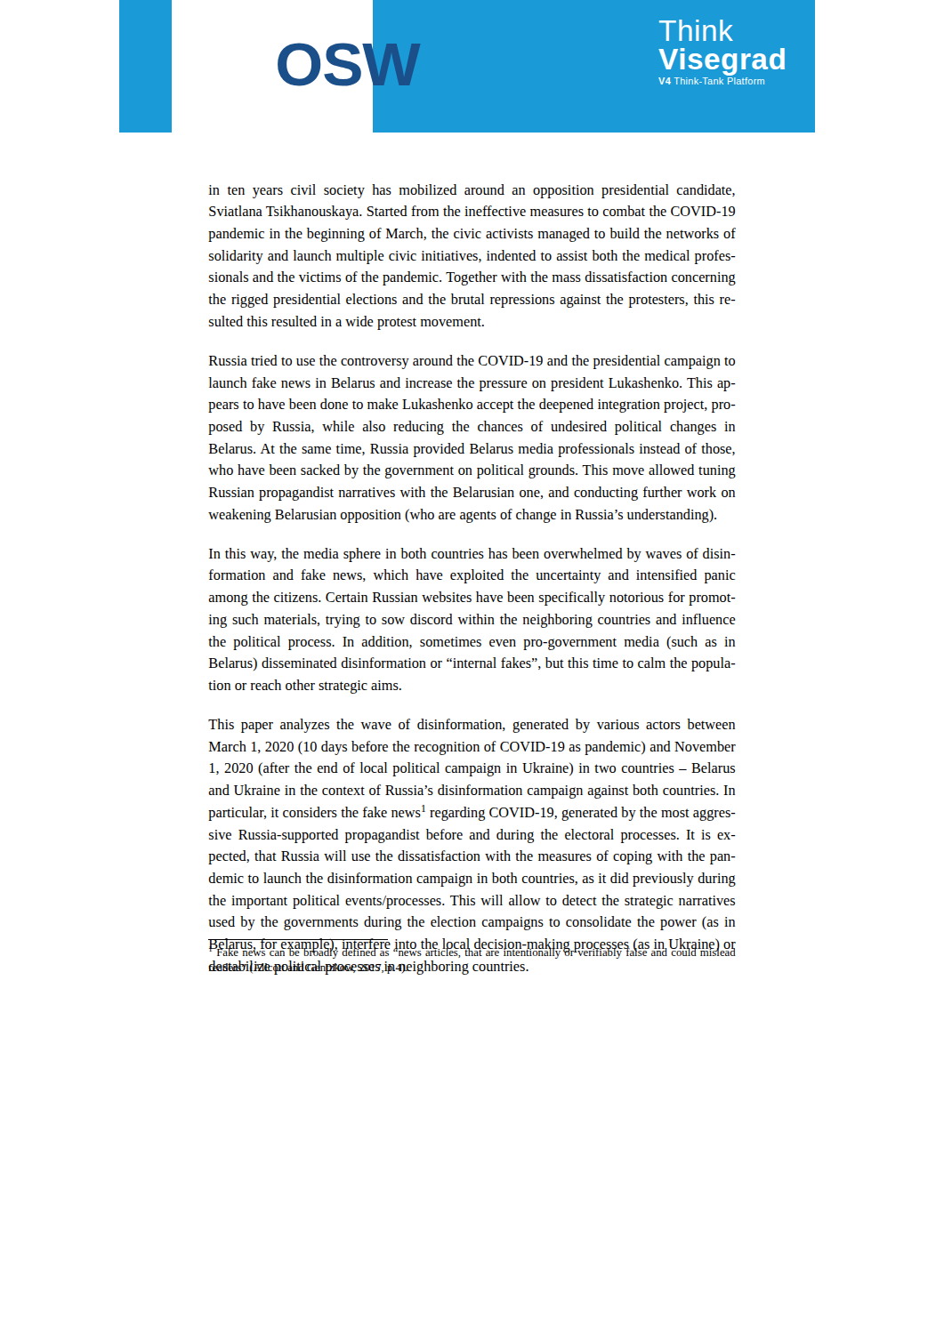OSW
Think
Visegrad
V4 Think-Tank Platform
in ten years civil society has mobilized around an opposition presidential candidate, Sviatlana Tsikhanouskaya. Started from the ineffective measures to combat the COVID-19 pandemic in the beginning of March, the civic activists managed to build the networks of solidarity and launch multiple civic initiatives, indented to assist both the medical professionals and the victims of the pandemic. Together with the mass dissatisfaction concerning the rigged presidential elections and the brutal repressions against the protesters, this resulted this resulted in a wide protest movement.
Russia tried to use the controversy around the COVID-19 and the presidential campaign to launch fake news in Belarus and increase the pressure on president Lukashenko. This appears to have been done to make Lukashenko accept the deepened integration project, proposed by Russia, while also reducing the chances of undesired political changes in Belarus. At the same time, Russia provided Belarus media professionals instead of those, who have been sacked by the government on political grounds. This move allowed tuning Russian propagandist narratives with the Belarusian one, and conducting further work on weakening Belarusian opposition (who are agents of change in Russia’s understanding).
In this way, the media sphere in both countries has been overwhelmed by waves of disinformation and fake news, which have exploited the uncertainty and intensified panic among the citizens. Certain Russian websites have been specifically notorious for promoting such materials, trying to sow discord within the neighboring countries and influence the political process. In addition, sometimes even pro-government media (such as in Belarus) disseminated disinformation or “internal fakes”, but this time to calm the population or reach other strategic aims.
This paper analyzes the wave of disinformation, generated by various actors between March 1, 2020 (10 days before the recognition of COVID-19 as pandemic) and November 1, 2020 (after the end of local political campaign in Ukraine) in two countries – Belarus and Ukraine in the context of Russia’s disinformation campaign against both countries. In particular, it considers the fake news1 regarding COVID-19, generated by the most aggressive Russia-supported propagandist before and during the electoral processes. It is expected, that Russia will use the dissatisfaction with the measures of coping with the pandemic to launch the disinformation campaign in both countries, as it did previously during the important political events/processes. This will allow to detect the strategic narratives used by the governments during the election campaigns to consolidate the power (as in Belarus, for example), interfere into the local decision-making processes (as in Ukraine) or destabilize political processes in neighboring countries.
1 Fake news can be broadly defined as “news articles, that are intentionally or verifiably false and could mislead readers” (Allcott and Gentzkow, 2017, p.4).